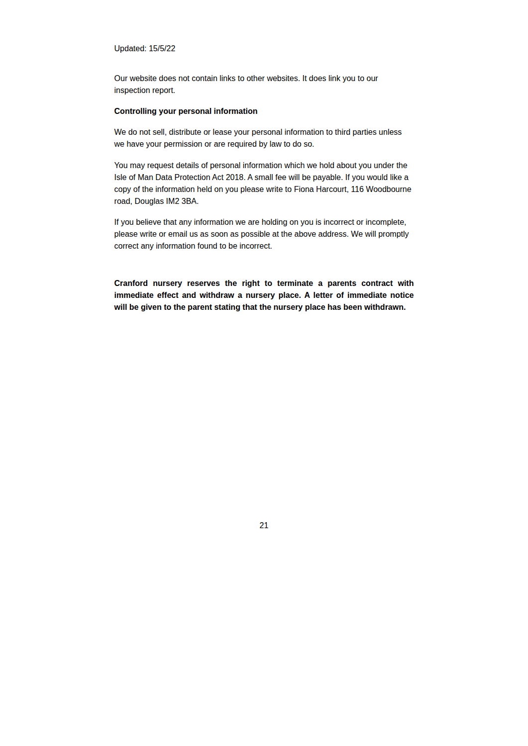Updated: 15/5/22
Our website does not contain links to other websites. It does link you to our inspection report.
Controlling your personal information
We do not sell, distribute or lease your personal information to third parties unless we have your permission or are required by law to do so.
You may request details of personal information which we hold about you under the Isle of Man Data Protection Act 2018. A small fee will be payable. If you would like a copy of the information held on you please write to Fiona Harcourt, 116 Woodbourne road, Douglas IM2 3BA.
If you believe that any information we are holding on you is incorrect or incomplete, please write or email us as soon as possible at the above address. We will promptly correct any information found to be incorrect.
Cranford nursery reserves the right to terminate a parents contract with immediate effect and withdraw a nursery place. A letter of immediate notice will be given to the parent stating that the nursery place has been withdrawn.
21